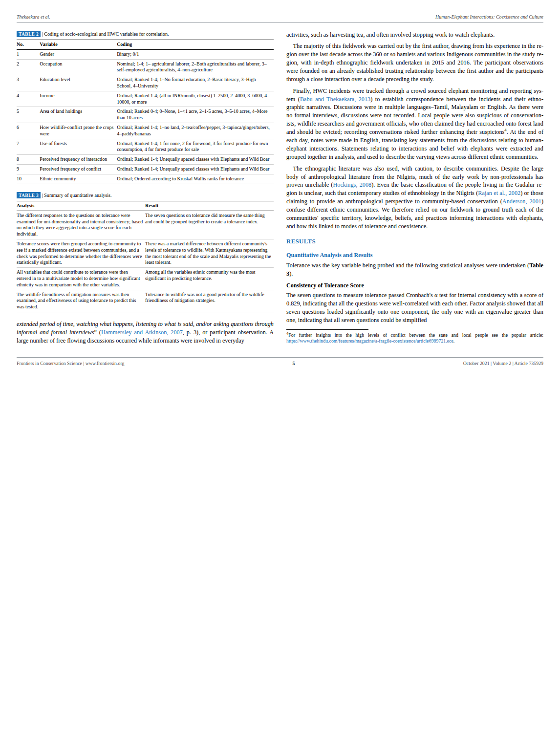Thekaekara et al.
Human-Elephant Interactions: Coexistence and Culture
TABLE 2 | Coding of socio-ecological and HWC variables for correlation.
| No. | Variable | Coding |
| --- | --- | --- |
| 1 | Gender | Binary; 0/1 |
| 2 | Occupation | Nominal; 1-4; 1– agricultural laborer, 2–Both agriculturalists and laborer, 3–self-employed agriculturalists, 4–non-agriculture |
| 3 | Education level | Ordinal; Ranked 1-4; 1–No formal education, 2–Basic literacy, 3–High School, 4–University |
| 4 | Income | Ordinal; Ranked 1-4; (all in INR/month, closest) 1–2500, 2–4000, 3–6000, 4–10000, or more |
| 5 | Area of land holdings | Ordinal; Ranked 0-4; 0–None, 1–<1 acre, 2–1-5 acres, 3–5-10 acres, 4–More than 10 acres |
| 6 | How wildlife-conflict prone the crops were | Ordinal; Ranked 1-4; 1–no land, 2–tea/coffee/pepper, 3–tapioca/ginger/tubers, 4–paddy/bananas |
| 7 | Use of forests | Ordinal; Ranked 1-4; 1 for none, 2 for firewood, 3 for forest produce for own consumption, 4 for forest produce for sale |
| 8 | Perceived frequency of interaction | Ordinal; Ranked 1-4; Unequally spaced classes with Elephants and Wild Boar |
| 9 | Perceived frequency of conflict | Ordinal; Ranked 1-4; Unequally spaced classes with Elephants and Wild Boar |
| 10 | Ethnic community | Ordinal; Ordered according to Kruskal Wallis ranks for tolerance |
TABLE 3 | Summary of quantitative analysis.
| Analysis | Result |
| --- | --- |
| The different responses to the questions on tolerance were examined for uni-dimensionality and internal consistency; based on which they were aggregated into a single score for each individual. | The seven questions on tolerance did measure the same thing and could be grouped together to create a tolerance index. |
| Tolerance scores were then grouped according to community to see if a marked difference existed between communities, and a check was performed to determine whether the differences were statistically significant. | There was a marked difference between different community's levels of tolerance to wildlife. With Kattnayakans representing the most tolerant end of the scale and Malayalis representing the least tolerant. |
| All variables that could contribute to tolerance were then entered in to a multivariate model to determine how significant ethnicity was in comparison with the other variables. | Among all the variables ethnic community was the most significant in predicting tolerance. |
| The wildlife friendliness of mitigation measures was then examined, and effectiveness of using tolerance to predict this was tested. | Tolerance to wildlife was not a good predictor of the wildlife friendliness of mitigation strategies. |
extended period of time, watching what happens, listening to what is said, and/or asking questions through informal and formal interviews” (Hammersley and Atkinson, 2007, p. 3), or participant observation. A large number of free flowing discussions occurred while informants were involved in everyday
activities, such as harvesting tea, and often involved stopping work to watch elephants.
The majority of this fieldwork was carried out by the first author, drawing from his experience in the region over the last decade across the 360 or so hamlets and various Indigenous communities in the study region, with in-depth ethnographic fieldwork undertaken in 2015 and 2016. The participant observations were founded on an already established trusting relationship between the first author and the participants through a close interaction over a decade preceding the study.
Finally, HWC incidents were tracked through a crowd sourced elephant monitoring and reporting system (Babu and Thekaekara, 2013) to establish correspondence between the incidents and their ethnographic narratives. Discussions were in multiple languages–Tamil, Malayalam or English. As there were no formal interviews, discussions were not recorded. Local people were also suspicious of conservationists, wildlife researchers and government officials, who often claimed they had encroached onto forest land and should be evicted; recording conversations risked further enhancing their suspicions4. At the end of each day, notes were made in English, translating key statements from the discussions relating to human-elephant interactions. Statements relating to interactions and belief with elephants were extracted and grouped together in analysis, and used to describe the varying views across different ethnic communities.
The ethnographic literature was also used, with caution, to describe communities. Despite the large body of anthropological literature from the Nilgiris, much of the early work by non-professionals has proven unreliable (Hockings, 2008). Even the basic classification of the people living in the Gudalur region is unclear, such that contemporary studies of ethnobiology in the Nilgiris (Rajan et al., 2002) or those claiming to provide an anthropological perspective to community-based conservation (Anderson, 2001) confuse different ethnic communities. We therefore relied on our fieldwork to ground truth each of the communities' specific territory, knowledge, beliefs, and practices informing interactions with elephants, and how this linked to modes of tolerance and coexistence.
RESULTS
Quantitative Analysis and Results
Tolerance was the key variable being probed and the following statistical analyses were undertaken (Table 3).
Consistency of Tolerance Score
The seven questions to measure tolerance passed Cronbach's α test for internal consistency with a score of 0.829, indicating that all the questions were well-correlated with each other. Factor analysis showed that all seven questions loaded significantly onto one component, the only one with an eigenvalue greater than one, indicating that all seven questions could be simplified
4For further insights into the high levels of conflict between the state and local people see the popular article: https://www.thehindu.com/features/magazine/a-fragile-coexistence/article6989721.ece.
Frontiers in Conservation Science | www.frontiersin.org
5
October 2021 | Volume 2 | Article 735929